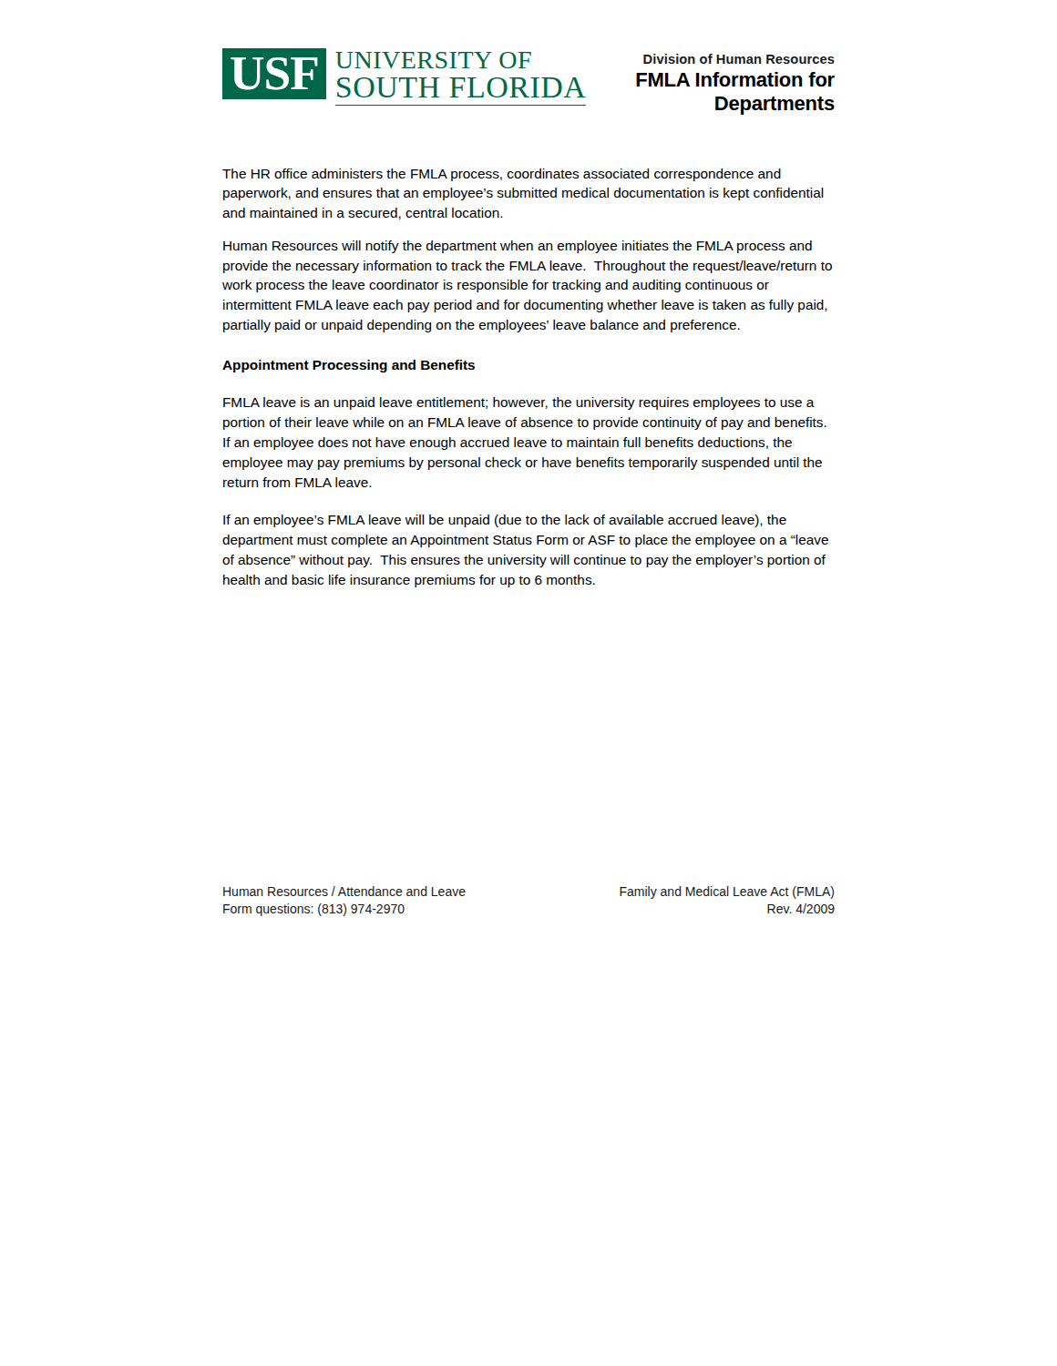USF UNIVERSITY OF SOUTH FLORIDA
Division of Human Resources
FMLA Information for Departments
The HR office administers the FMLA process, coordinates associated correspondence and paperwork, and ensures that an employee’s submitted medical documentation is kept confidential and maintained in a secured, central location.
Human Resources will notify the department when an employee initiates the FMLA process and provide the necessary information to track the FMLA leave. Throughout the request/leave/return to work process the leave coordinator is responsible for tracking and auditing continuous or intermittent FMLA leave each pay period and for documenting whether leave is taken as fully paid, partially paid or unpaid depending on the employees’ leave balance and preference.
Appointment Processing and Benefits
FMLA leave is an unpaid leave entitlement; however, the university requires employees to use a portion of their leave while on an FMLA leave of absence to provide continuity of pay and benefits. If an employee does not have enough accrued leave to maintain full benefits deductions, the employee may pay premiums by personal check or have benefits temporarily suspended until the return from FMLA leave.
If an employee’s FMLA leave will be unpaid (due to the lack of available accrued leave), the department must complete an Appointment Status Form or ASF to place the employee on a “leave of absence” without pay. This ensures the university will continue to pay the employer’s portion of health and basic life insurance premiums for up to 6 months.
Human Resources / Attendance and Leave
Form questions: (813) 974-2970
Family and Medical Leave Act (FMLA)
Rev. 4/2009